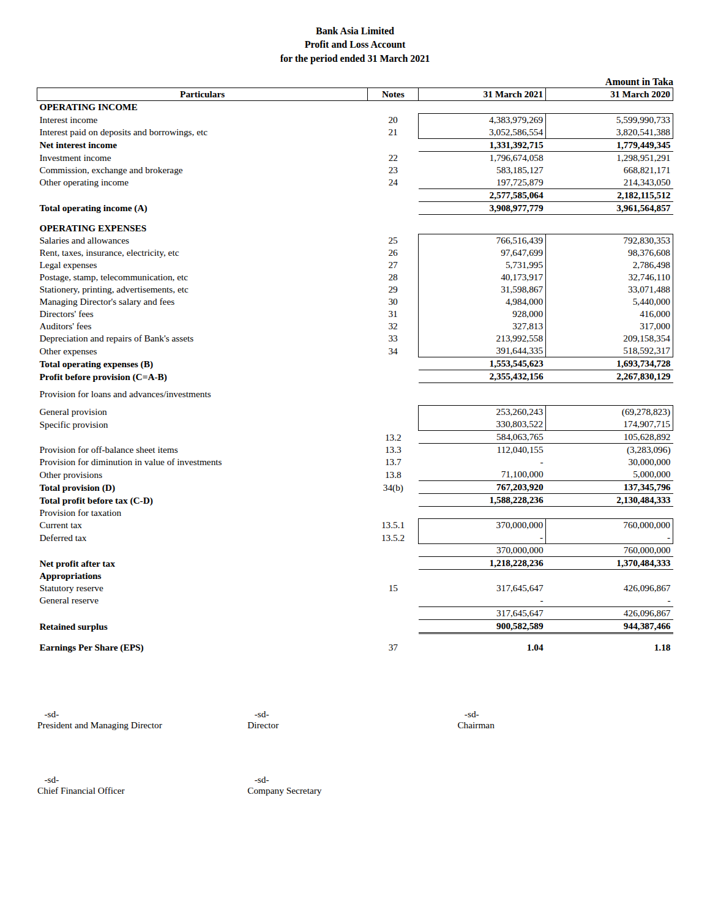Bank Asia Limited
Profit and Loss Account
for the period ended 31 March 2021
Amount in Taka
| Particulars | Notes | 31 March 2021 | 31 March 2020 |
| --- | --- | --- | --- |
| OPERATING INCOME | | | |
| Interest income | 20 | 4,383,979,269 | 5,599,990,733 |
| Interest paid on deposits and borrowings, etc | 21 | 3,052,586,554 | 3,820,541,388 |
| Net interest income | | 1,331,392,715 | 1,779,449,345 |
| Investment income | 22 | 1,796,674,058 | 1,298,951,291 |
| Commission, exchange and brokerage | 23 | 583,185,127 | 668,821,171 |
| Other operating income | 24 | 197,725,879 | 214,343,050 |
| | | 2,577,585,064 | 2,182,115,512 |
| Total operating income (A) | | 3,908,977,779 | 3,961,564,857 |
| OPERATING EXPENSES | | | |
| Salaries and allowances | 25 | 766,516,439 | 792,830,353 |
| Rent, taxes, insurance, electricity, etc | 26 | 97,647,699 | 98,376,608 |
| Legal expenses | 27 | 5,731,995 | 2,786,498 |
| Postage, stamp, telecommunication, etc | 28 | 40,173,917 | 32,746,110 |
| Stationery, printing, advertisements, etc | 29 | 31,598,867 | 33,071,488 |
| Managing Director's salary and fees | 30 | 4,984,000 | 5,440,000 |
| Directors' fees | 31 | 928,000 | 416,000 |
| Auditors' fees | 32 | 327,813 | 317,000 |
| Depreciation and repairs of Bank's assets | 33 | 213,992,558 | 209,158,354 |
| Other expenses | 34 | 391,644,335 | 518,592,317 |
| Total operating expenses (B) | | 1,553,545,623 | 1,693,734,728 |
| Profit before provision (C=A-B) | | 2,355,432,156 | 2,267,830,129 |
| Provision for loans and advances/investments | | | |
| General provision | | 253,260,243 | (69,278,823) |
| Specific provision | | 330,803,522 | 174,907,715 |
| | 13.2 | 584,063,765 | 105,628,892 |
| Provision for off-balance sheet items | 13.3 | 112,040,155 | (3,283,096) |
| Provision for diminution in value of investments | 13.7 | - | 30,000,000 |
| Other provisions | 13.8 | 71,100,000 | 5,000,000 |
| Total provision (D) | 34(b) | 767,203,920 | 137,345,796 |
| Total profit before tax (C-D) | | 1,588,228,236 | 2,130,484,333 |
| Provision for taxation | | | |
| Current tax | 13.5.1 | 370,000,000 | 760,000,000 |
| Deferred tax | 13.5.2 | - | - |
| | | 370,000,000 | 760,000,000 |
| Net profit after tax | | 1,218,228,236 | 1,370,484,333 |
| Appropriations | | | |
| Statutory reserve | 15 | 317,645,647 | 426,096,867 |
| General reserve | | - | - |
| | | 317,645,647 | 426,096,867 |
| Retained surplus | | 900,582,589 | 944,387,466 |
| Earnings Per Share (EPS) | 37 | 1.04 | 1.18 |
| -sd- President and Managing Director | -sd- Director | -sd- Chairman |
| -sd- Chief Financial Officer | -sd- Company Secretary | |